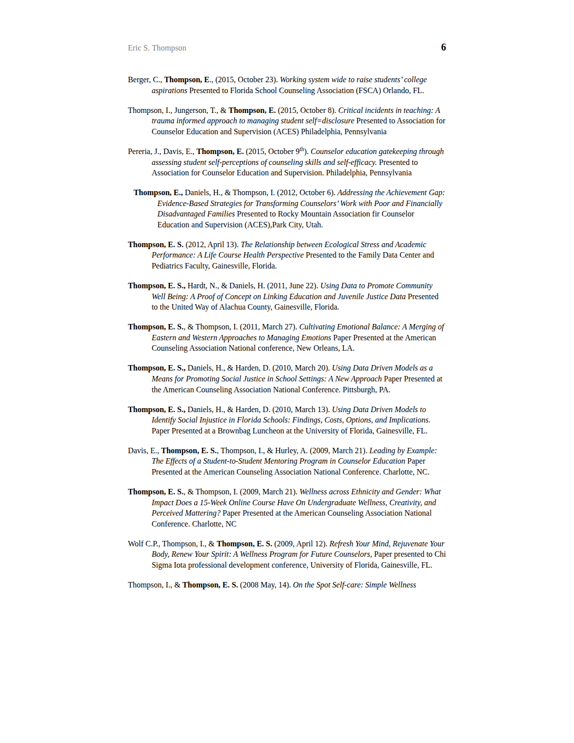Eric S. Thompson
6
Berger, C., Thompson, E., (2015, October 23). Working system wide to raise students’ college aspirations Presented to Florida School Counseling Association (FSCA) Orlando, FL.
Thompson, I., Jungerson, T., & Thompson, E. (2015, October 8). Critical incidents in teaching: A trauma informed approach to managing student self=disclosure Presented to Association for Counselor Education and Supervision (ACES) Philadelphia, Pennsylvania
Pereria, J., Davis, E., Thompson, E. (2015, October 9th). Counselor education gatekeeping through assessing student self-perceptions of counseling skills and self-efficacy. Presented to Association for Counselor Education and Supervision. Philadelphia, Pennsylvania
Thompson, E., Daniels, H., & Thompson, I. (2012, October 6). Addressing the Achievement Gap: Evidence-Based Strategies for Transforming Counselors’ Work with Poor and Financially Disadvantaged Families Presented to Rocky Mountain Association fir Counselor Education and Supervision (ACES),Park City, Utah.
Thompson, E. S. (2012, April 13). The Relationship between Ecological Stress and Academic Performance: A Life Course Health Perspective Presented to the Family Data Center and Pediatrics Faculty, Gainesville, Florida.
Thompson, E. S., Hardt, N., & Daniels, H. (2011, June 22). Using Data to Promote Community Well Being: A Proof of Concept on Linking Education and Juvenile Justice Data Presented to the United Way of Alachua County, Gainesville, Florida.
Thompson, E. S., & Thompson, I. (2011, March 27). Cultivating Emotional Balance: A Merging of Eastern and Western Approaches to Managing Emotions Paper Presented at the American Counseling Association National conference, New Orleans, LA.
Thompson, E. S., Daniels, H., & Harden, D. (2010, March 20). Using Data Driven Models as a Means for Promoting Social Justice in School Settings: A New Approach Paper Presented at the American Counseling Association National Conference. Pittsburgh, PA.
Thompson, E. S., Daniels, H., & Harden, D. (2010, March 13). Using Data Driven Models to Identify Social Injustice in Florida Schools: Findings, Costs, Options, and Implications. Paper Presented at a Brownbag Luncheon at the University of Florida, Gainesville, FL.
Davis, E., Thompson, E. S., Thompson, I., & Hurley, A. (2009, March 21). Leading by Example: The Effects of a Student-to-Student Mentoring Program in Counselor Education Paper Presented at the American Counseling Association National Conference. Charlotte, NC.
Thompson, E. S., & Thompson, I. (2009, March 21). Wellness across Ethnicity and Gender: What Impact Does a 15-Week Online Course Have On Undergraduate Wellness, Creativity, and Perceived Mattering? Paper Presented at the American Counseling Association National Conference. Charlotte, NC
Wolf C.P., Thompson, I., & Thompson, E. S. (2009, April 12). Refresh Your Mind, Rejuvenate Your Body, Renew Your Spirit: A Wellness Program for Future Counselors, Paper presented to Chi Sigma Iota professional development conference, University of Florida, Gainesville, FL.
Thompson, I., & Thompson, E. S. (2008 May, 14). On the Spot Self-care: Simple Wellness